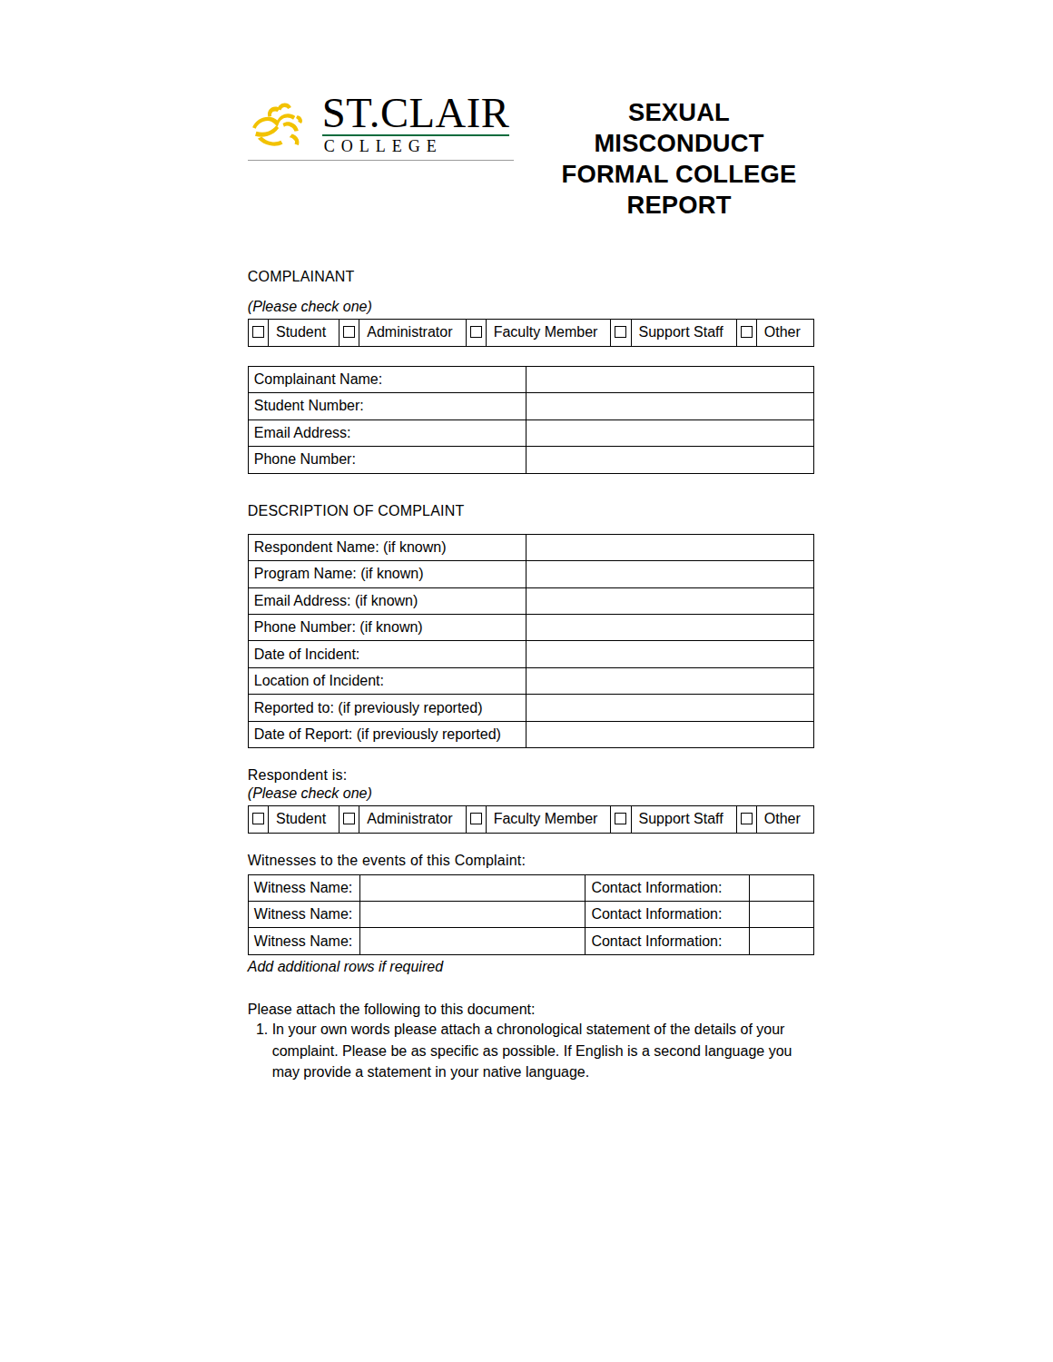ST.CLAIR
COLLEGE
SEXUAL MISCONDUCT
FORMAL COLLEGE REPORT
COMPLAINANT
(Please check one)
| | Student | | Administrator | | Faculty Member | | Support Staff | | Other |
| Complainant Name: | |
| Student Number: | |
| Email Address: | |
| Phone Number: | |
DESCRIPTION OF COMPLAINT
| Respondent Name: (if known) | |
| Program Name: (if known) | |
| Email Address: (if known) | |
| Phone Number: (if known) | |
| Date of Incident: | |
| Location of Incident: | |
| Reported to: (if previously reported) | |
| Date of Report: (if previously reported) | |
Respondent is:
(Please check one)
| | Student | | Administrator | | Faculty Member | | Support Staff | | Other |
Witnesses to the events of this Complaint:
| Witness Name: | | Contact Information: | |
| Witness Name: | | Contact Information: | |
| Witness Name: | | Contact Information: | |
Add additional rows if required
Please attach the following to this document:
In your own words please attach a chronological statement of the details of your complaint. Please be as specific as possible. If English is a second language you may provide a statement in your native language.